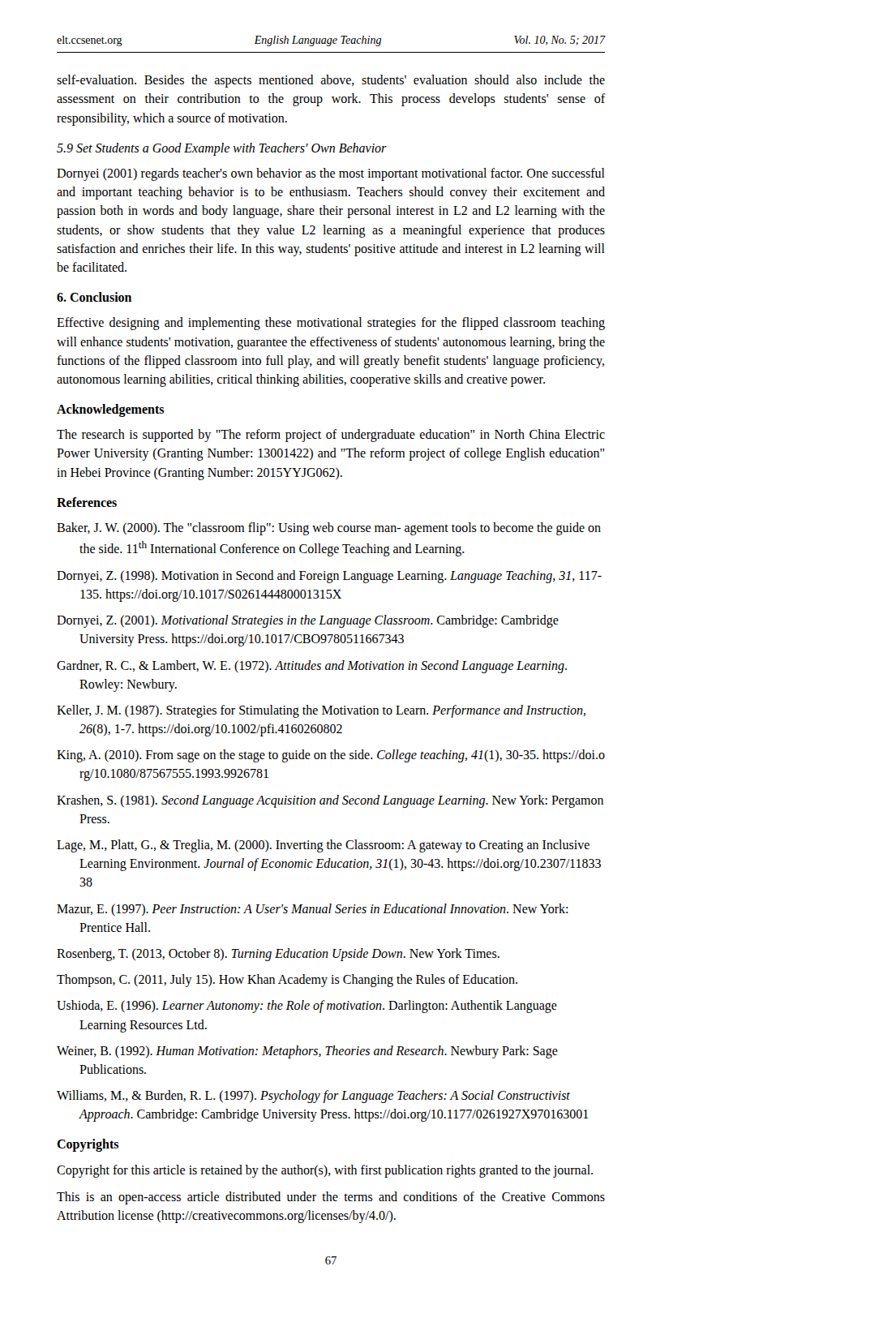elt.ccsenet.org
English Language Teaching
Vol. 10, No. 5; 2017
self-evaluation. Besides the aspects mentioned above, students' evaluation should also include the assessment on their contribution to the group work. This process develops students' sense of responsibility, which a source of motivation.
5.9 Set Students a Good Example with Teachers' Own Behavior
Dornyei (2001) regards teacher's own behavior as the most important motivational factor. One successful and important teaching behavior is to be enthusiasm. Teachers should convey their excitement and passion both in words and body language, share their personal interest in L2 and L2 learning with the students, or show students that they value L2 learning as a meaningful experience that produces satisfaction and enriches their life. In this way, students' positive attitude and interest in L2 learning will be facilitated.
6. Conclusion
Effective designing and implementing these motivational strategies for the flipped classroom teaching will enhance students' motivation, guarantee the effectiveness of students' autonomous learning, bring the functions of the flipped classroom into full play, and will greatly benefit students' language proficiency, autonomous learning abilities, critical thinking abilities, cooperative skills and creative power.
Acknowledgements
The research is supported by "The reform project of undergraduate education" in North China Electric Power University (Granting Number: 13001422) and "The reform project of college English education" in Hebei Province (Granting Number: 2015YYJG062).
References
Baker, J. W. (2000). The "classroom flip": Using web course man- agement tools to become the guide on the side. 11th International Conference on College Teaching and Learning.
Dornyei, Z. (1998). Motivation in Second and Foreign Language Learning. Language Teaching, 31, 117-135. https://doi.org/10.1017/S026144480001315X
Dornyei, Z. (2001). Motivational Strategies in the Language Classroom. Cambridge: Cambridge University Press. https://doi.org/10.1017/CBO9780511667343
Gardner, R. C., & Lambert, W. E. (1972). Attitudes and Motivation in Second Language Learning. Rowley: Newbury.
Keller, J. M. (1987). Strategies for Stimulating the Motivation to Learn. Performance and Instruction, 26(8), 1-7. https://doi.org/10.1002/pfi.4160260802
King, A. (2010). From sage on the stage to guide on the side. College teaching, 41(1), 30-35. https://doi.org/10.1080/87567555.1993.9926781
Krashen, S. (1981). Second Language Acquisition and Second Language Learning. New York: Pergamon Press.
Lage, M., Platt, G., & Treglia, M. (2000). Inverting the Classroom: A gateway to Creating an Inclusive Learning Environment. Journal of Economic Education, 31(1), 30-43. https://doi.org/10.2307/1183338
Mazur, E. (1997). Peer Instruction: A User's Manual Series in Educational Innovation. New York: Prentice Hall.
Rosenberg, T. (2013, October 8). Turning Education Upside Down. New York Times.
Thompson, C. (2011, July 15). How Khan Academy is Changing the Rules of Education.
Ushioda, E. (1996). Learner Autonomy: the Role of motivation. Darlington: Authentik Language Learning Resources Ltd.
Weiner, B. (1992). Human Motivation: Metaphors, Theories and Research. Newbury Park: Sage Publications.
Williams, M., & Burden, R. L. (1997). Psychology for Language Teachers: A Social Constructivist Approach. Cambridge: Cambridge University Press. https://doi.org/10.1177/0261927X970163001
Copyrights
Copyright for this article is retained by the author(s), with first publication rights granted to the journal.
This is an open-access article distributed under the terms and conditions of the Creative Commons Attribution license (http://creativecommons.org/licenses/by/4.0/).
67